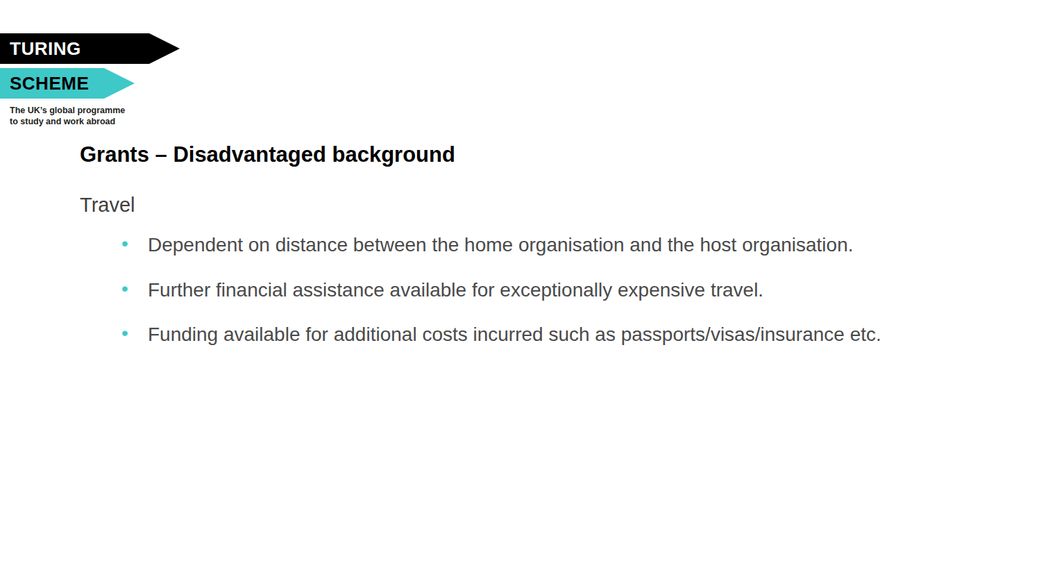TURING
SCHEME
The UK’s global programme
to study and work abroad
Grants – Disadvantaged background
Travel
Dependent on distance between the home organisation and the host organisation.
Further financial assistance available for exceptionally expensive travel.
Funding available for additional costs incurred such as passports/visas/insurance etc.